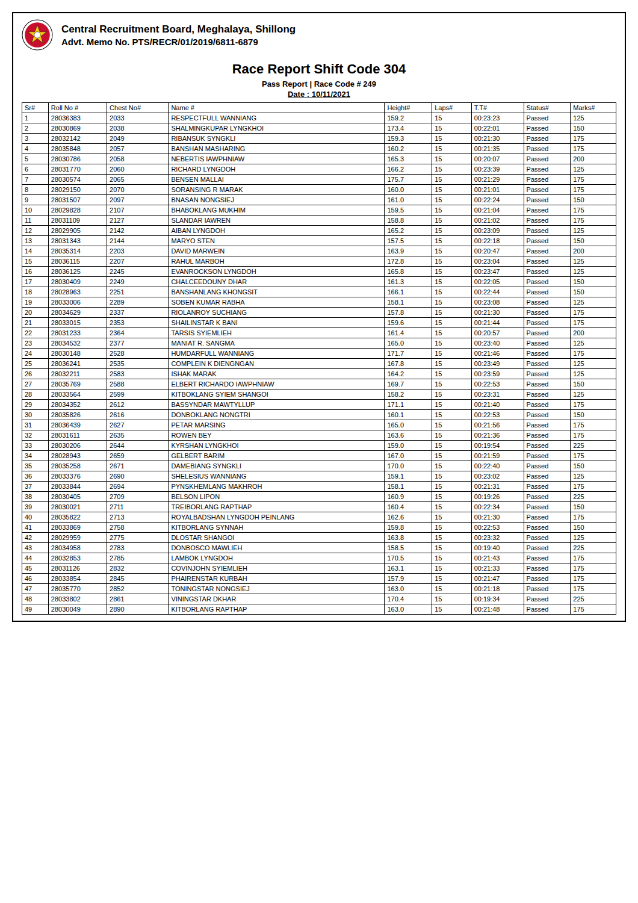Central Recruitment Board, Meghalaya, Shillong
Advt. Memo No. PTS/RECR/01/2019/6811-6879
Race Report Shift Code 304
Pass Report | Race Code # 249
Date : 10/11/2021
| Sr# | Roll No # | Chest No# | Name # | Height# | Laps# | T.T# | Status# | Marks# |
| --- | --- | --- | --- | --- | --- | --- | --- | --- |
| 1 | 28036383 | 2033 | RESPECTFULL WANNIANG | 159.2 | 15 | 00:23:23 | Passed | 125 |
| 2 | 28030869 | 2038 | SHALMINGKUPAR LYNGKHOI | 173.4 | 15 | 00:22:01 | Passed | 150 |
| 3 | 28032142 | 2049 | RIBANSUK SYNGKLI | 159.3 | 15 | 00:21:30 | Passed | 175 |
| 4 | 28035848 | 2057 | BANSHAN MASHARING | 160.2 | 15 | 00:21:35 | Passed | 175 |
| 5 | 28030786 | 2058 | NEBERTIS IAWPHNIAW | 165.3 | 15 | 00:20:07 | Passed | 200 |
| 6 | 28031770 | 2060 | RICHARD LYNGDOH | 166.2 | 15 | 00:23:39 | Passed | 125 |
| 7 | 28030574 | 2065 | BENSEN MALLAI | 175.7 | 15 | 00:21:29 | Passed | 175 |
| 8 | 28029150 | 2070 | SORANSING R MARAK | 160.0 | 15 | 00:21:01 | Passed | 175 |
| 9 | 28031507 | 2097 | BNASAN NONGSIEJ | 161.0 | 15 | 00:22:24 | Passed | 150 |
| 10 | 28029828 | 2107 | BHABOKLANG MUKHIM | 159.5 | 15 | 00:21:04 | Passed | 175 |
| 11 | 28031109 | 2127 | SLANDAR IAWREN | 158.8 | 15 | 00:21:02 | Passed | 175 |
| 12 | 28029905 | 2142 | AIBAN LYNGDOH | 165.2 | 15 | 00:23:09 | Passed | 125 |
| 13 | 28031343 | 2144 | MARYO STEN | 157.5 | 15 | 00:22:18 | Passed | 150 |
| 14 | 28035314 | 2203 | DAVID MARWEIN | 163.9 | 15 | 00:20:47 | Passed | 200 |
| 15 | 28036115 | 2207 | RAHUL MARBOH | 172.8 | 15 | 00:23:04 | Passed | 125 |
| 16 | 28036125 | 2245 | EVANROCKSON LYNGDOH | 165.8 | 15 | 00:23:47 | Passed | 125 |
| 17 | 28030409 | 2249 | CHALCEEDOUNY DHAR | 161.3 | 15 | 00:22:05 | Passed | 150 |
| 18 | 28028963 | 2251 | BANSHANLANG KHONGSIT | 166.1 | 15 | 00:22:44 | Passed | 150 |
| 19 | 28033006 | 2289 | SOBEN KUMAR RABHA | 158.1 | 15 | 00:23:08 | Passed | 125 |
| 20 | 28034629 | 2337 | RIOLANROY SUCHIANG | 157.8 | 15 | 00:21:30 | Passed | 175 |
| 21 | 28033015 | 2353 | SHAILINSTAR K BANI | 159.6 | 15 | 00:21:44 | Passed | 175 |
| 22 | 28031233 | 2364 | TARSIS SYIEMLIEH | 161.4 | 15 | 00:20:57 | Passed | 200 |
| 23 | 28034532 | 2377 | MANIAT R. SANGMA | 165.0 | 15 | 00:23:40 | Passed | 125 |
| 24 | 28030148 | 2528 | HUMDARFULL WANNIANG | 171.7 | 15 | 00:21:46 | Passed | 175 |
| 25 | 28036241 | 2535 | COMPLEIN K DIENGNGAN | 167.8 | 15 | 00:23:49 | Passed | 125 |
| 26 | 28032211 | 2583 | ISHAK MARAK | 164.2 | 15 | 00:23:59 | Passed | 125 |
| 27 | 28035769 | 2588 | ELBERT RICHARDO IAWPHNIAW | 169.7 | 15 | 00:22:53 | Passed | 150 |
| 28 | 28033564 | 2599 | KITBOKLANG SYIEM SHANGOI | 158.2 | 15 | 00:23:31 | Passed | 125 |
| 29 | 28034352 | 2612 | BASSYNDAR MAWTYLLUP | 171.1 | 15 | 00:21:40 | Passed | 175 |
| 30 | 28035826 | 2616 | DONBOKLANG NONGTRI | 160.1 | 15 | 00:22:53 | Passed | 150 |
| 31 | 28036439 | 2627 | PETAR MARSING | 165.0 | 15 | 00:21:56 | Passed | 175 |
| 32 | 28031611 | 2635 | ROWEN BEY | 163.6 | 15 | 00:21:36 | Passed | 175 |
| 33 | 28030206 | 2644 | KYRSHAN LYNGKHOI | 159.0 | 15 | 00:19:54 | Passed | 225 |
| 34 | 28028943 | 2659 | GELBERT BARIM | 167.0 | 15 | 00:21:59 | Passed | 175 |
| 35 | 28035258 | 2671 | DAMEBIANG SYNGKLI | 170.0 | 15 | 00:22:40 | Passed | 150 |
| 36 | 28033376 | 2690 | SHELESIUS WANNIANG | 159.1 | 15 | 00:23:02 | Passed | 125 |
| 37 | 28033844 | 2694 | PYNSKHEMLANG MAKHROH | 158.1 | 15 | 00:21:31 | Passed | 175 |
| 38 | 28030405 | 2709 | BELSON LIPON | 160.9 | 15 | 00:19:26 | Passed | 225 |
| 39 | 28030021 | 2711 | TREIBORLANG RAPTHAP | 160.4 | 15 | 00:22:34 | Passed | 150 |
| 40 | 28035822 | 2713 | ROYALBADSHAN LYNGDOH PEINLANG | 162.6 | 15 | 00:21:30 | Passed | 175 |
| 41 | 28033869 | 2758 | KITBORLANG SYNNAH | 159.8 | 15 | 00:22:53 | Passed | 150 |
| 42 | 28029959 | 2775 | DLOSTAR SHANGOI | 163.8 | 15 | 00:23:32 | Passed | 125 |
| 43 | 28034958 | 2783 | DONBOSCO MAWLIEH | 158.5 | 15 | 00:19:40 | Passed | 225 |
| 44 | 28032853 | 2785 | LAMBOK LYNGDOH | 170.5 | 15 | 00:21:43 | Passed | 175 |
| 45 | 28031126 | 2832 | COVINJOHN SYIEMLIEH | 163.1 | 15 | 00:21:33 | Passed | 175 |
| 46 | 28033854 | 2845 | PHAIRENSTAR KURBAH | 157.9 | 15 | 00:21:47 | Passed | 175 |
| 47 | 28035770 | 2852 | TONINGSTAR NONGSIEJ | 163.0 | 15 | 00:21:18 | Passed | 175 |
| 48 | 28033802 | 2861 | VININGSTAR DKHAR | 170.4 | 15 | 00:19:34 | Passed | 225 |
| 49 | 28030049 | 2890 | KITBORLANG RAPTHAP | 163.0 | 15 | 00:21:48 | Passed | 175 |